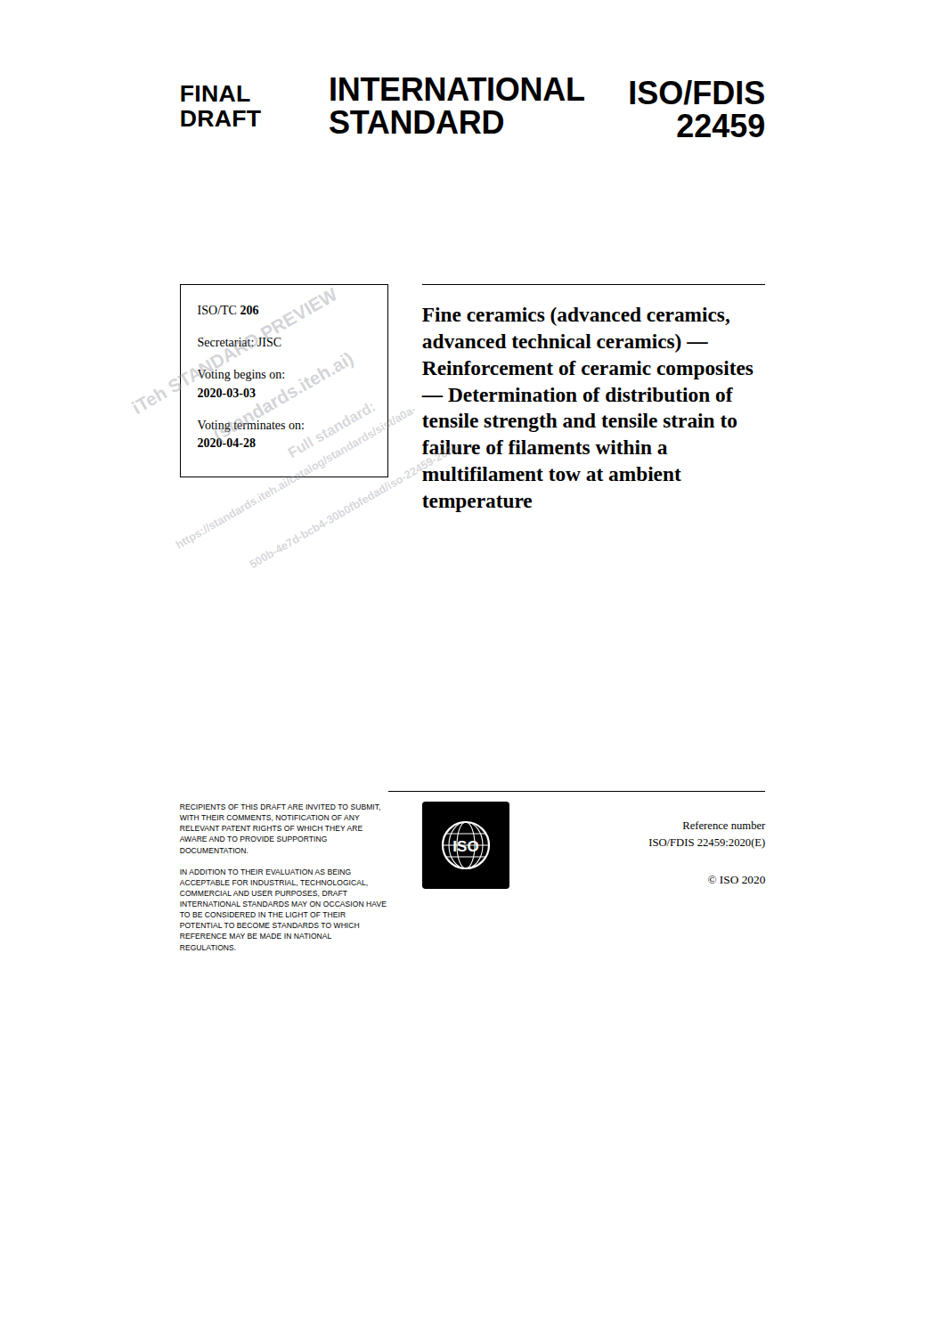FINAL
DRAFT
INTERNATIONAL
STANDARD
ISO/FDIS
22459
ISO/TC 206
Secretariat: JISC
Voting begins on:
2020-03-03
Voting terminates on:
2020-04-28
Fine ceramics (advanced ceramics, advanced technical ceramics) — Reinforcement of ceramic composites — Determination of distribution of tensile strength and tensile strain to failure of filaments within a multifilament tow at ambient temperature
iTeh STANDARD PREVIEW
(standards.iteh.ai)
Full standard:
https://standards.iteh.ai/catalog/standards/sist/a0a-
500b-4e7d-bcb4-30b0fbfedad/iso-22459-2020
Recipients of this draft are invited to submit, with their comments, notification of any relevant patent rights of which they are aware and to provide supporting documentation.
In addition to their evaluation as being acceptable for industrial, techno­logical, commercial and user purposes, draft International Standards may on occasion have to be considered in the light of their potential to become stan­dards to which reference may be made in national regulations.
ISO
Reference number
ISO/FDIS 22459:2020(E)
© ISO 2020